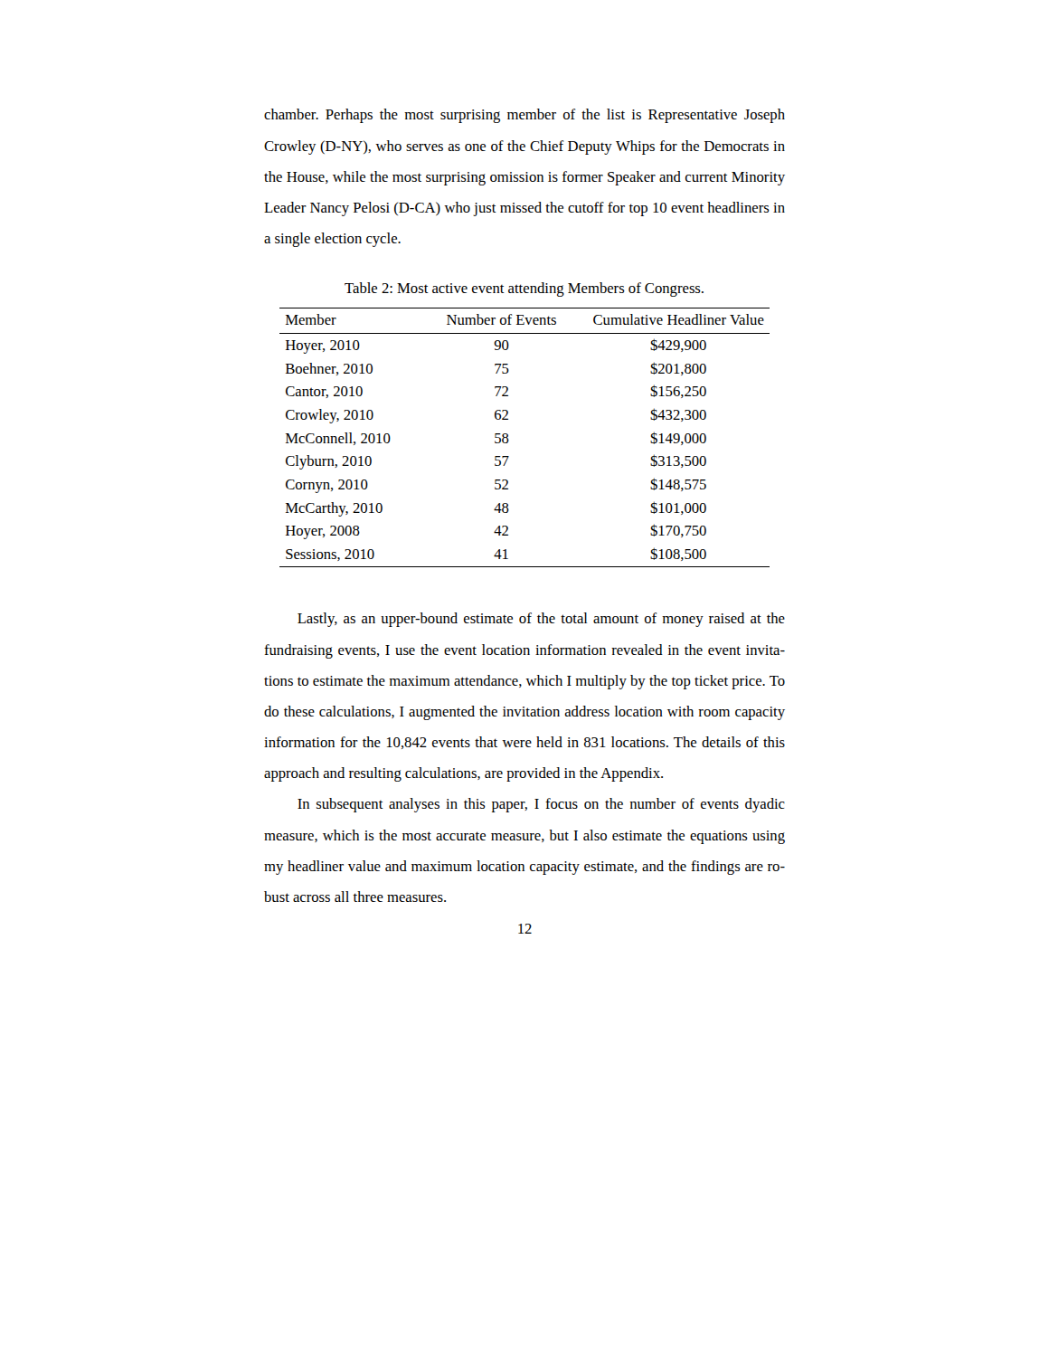chamber. Perhaps the most surprising member of the list is Representative Joseph Crowley (D-NY), who serves as one of the Chief Deputy Whips for the Democrats in the House, while the most surprising omission is former Speaker and current Minority Leader Nancy Pelosi (D-CA) who just missed the cutoff for top 10 event headliners in a single election cycle.
Table 2: Most active event attending Members of Congress.
| Member | Number of Events | Cumulative Headliner Value |
| --- | --- | --- |
| Hoyer, 2010 | 90 | $429,900 |
| Boehner, 2010 | 75 | $201,800 |
| Cantor, 2010 | 72 | $156,250 |
| Crowley, 2010 | 62 | $432,300 |
| McConnell, 2010 | 58 | $149,000 |
| Clyburn, 2010 | 57 | $313,500 |
| Cornyn, 2010 | 52 | $148,575 |
| McCarthy, 2010 | 48 | $101,000 |
| Hoyer, 2008 | 42 | $170,750 |
| Sessions, 2010 | 41 | $108,500 |
Lastly, as an upper-bound estimate of the total amount of money raised at the fundraising events, I use the event location information revealed in the event invitations to estimate the maximum attendance, which I multiply by the top ticket price. To do these calculations, I augmented the invitation address location with room capacity information for the 10,842 events that were held in 831 locations. The details of this approach and resulting calculations, are provided in the Appendix.
In subsequent analyses in this paper, I focus on the number of events dyadic measure, which is the most accurate measure, but I also estimate the equations using my headliner value and maximum location capacity estimate, and the findings are robust across all three measures.
12